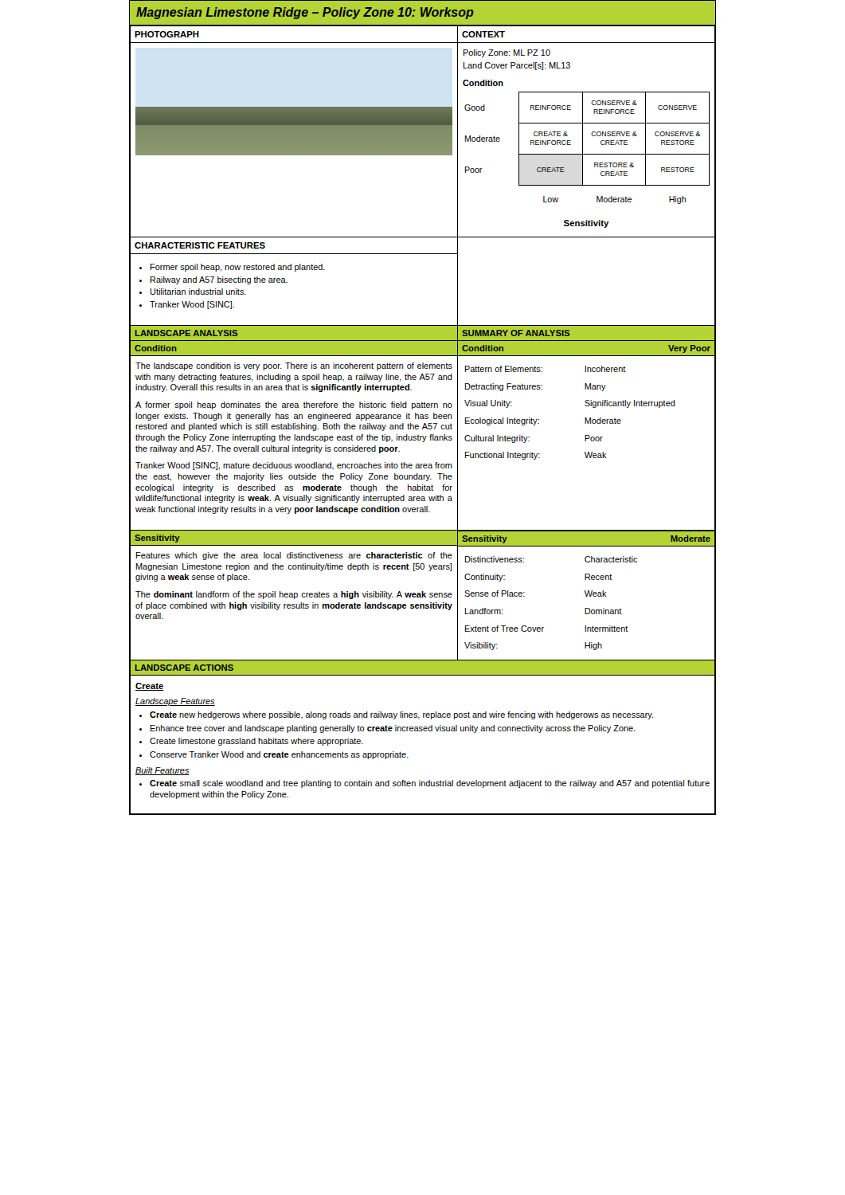Magnesian Limestone Ridge – Policy Zone 10: Worksop
| PHOTOGRAPH | CONTEXT Policy Zone: ML PZ 10 Land Cover Parcel[s]: ML13 Condition / Good / REINFORCE / CONSERVE & REINFORCE / CONSERVE / / Moderate / CREATE & REINFORCE / CONSERVE & CREATE / CONSERVE & RESTORE / / Poor / CREATE / RESTORE & CREATE / RESTORE / / / Low / Moderate / High / Sensitivity |
| CHARACTERISTIC FEATURES Former spoil heap, now restored and planted. Railway and A57 bisecting the area. Utilitarian industrial units. Tranker Wood [SINC]. | |
| LANDSCAPE ANALYSIS Condition The landscape condition is very poor. There is an incoherent pattern of elements with many detracting features, including a spoil heap, a railway line, the A57 and industry. Overall this results in an area that is significantly interrupted . A former spoil heap dominates the area therefore the historic field pattern no longer exists. Though it generally has an engineered appearance it has been restored and planted which is still establishing. Both the railway and the A57 cut through the Policy Zone interrupting the landscape east of the tip, industry flanks the railway and A57. The overall cultural integrity is considered poor . Tranker Wood [SINC], mature deciduous woodland, encroaches into the area from the east, however the majority lies outside the Policy Zone boundary. The ecological integrity is described as moderate though the habitat for wildlife/functional integrity is weak . A visually significantly interrupted area with a weak functional integrity results in a very poor landscape condition overall. | SUMMARY OF ANALYSIS / Condition / Very Poor / / Pattern of Elements: / Incoherent / / Detracting Features: / Many / / Visual Unity: / Significantly Interrupted / / Ecological Integrity: / Moderate / / Cultural Integrity: / Poor / / Functional Integrity: / Weak / |
| Sensitivity Features which give the area local distinctiveness are characteristic of the Magnesian Limestone region and the continuity/time depth is recent [50 years] giving a weak sense of place. The dominant landform of the spoil heap creates a high visibility. A weak sense of place combined with high visibility results in moderate landscape sensitivity overall. | / Sensitivity / Moderate / / Distinctiveness: / Characteristic / / Continuity: / Recent / / Sense of Place: / Weak / / Landform: / Dominant / / Extent of Tree Cover / Intermittent / / Visibility: / High / |
| LANDSCAPE ACTIONS Create Landscape Features Create new hedgerows where possible, along roads and railway lines, replace post and wire fencing with hedgerows as necessary. Enhance tree cover and landscape planting generally to create increased visual unity and connectivity across the Policy Zone. Create limestone grassland habitats where appropriate. Conserve Tranker Wood and create enhancements as appropriate. Built Features Create small scale woodland and tree planting to contain and soften industrial development adjacent to the railway and A57 and potential future development within the Policy Zone. |